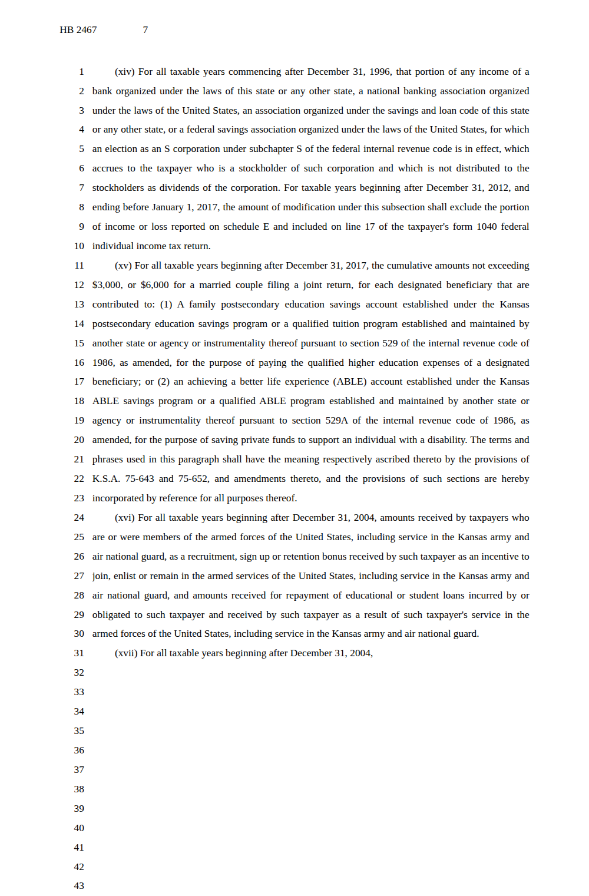HB 2467 7
1 2 3 4 5 6 7 8 9 10 11 12 13 14 15 16 17 18 19 20 21 22 23 24 25 26 27 28 29 30 31 32 33 34 35 36 37 38 39 40 41 42 43
(xiv) For all taxable years commencing after December 31, 1996, that portion of any income of a bank organized under the laws of this state or any other state, a national banking association organized under the laws of the United States, an association organized under the savings and loan code of this state or any other state, or a federal savings association organized under the laws of the United States, for which an election as an S corporation under subchapter S of the federal internal revenue code is in effect, which accrues to the taxpayer who is a stockholder of such corporation and which is not distributed to the stockholders as dividends of the corporation. For taxable years beginning after December 31, 2012, and ending before January 1, 2017, the amount of modification under this subsection shall exclude the portion of income or loss reported on schedule E and included on line 17 of the taxpayer's form 1040 federal individual income tax return.
(xv) For all taxable years beginning after December 31, 2017, the cumulative amounts not exceeding $3,000, or $6,000 for a married couple filing a joint return, for each designated beneficiary that are contributed to: (1) A family postsecondary education savings account established under the Kansas postsecondary education savings program or a qualified tuition program established and maintained by another state or agency or instrumentality thereof pursuant to section 529 of the internal revenue code of 1986, as amended, for the purpose of paying the qualified higher education expenses of a designated beneficiary; or (2) an achieving a better life experience (ABLE) account established under the Kansas ABLE savings program or a qualified ABLE program established and maintained by another state or agency or instrumentality thereof pursuant to section 529A of the internal revenue code of 1986, as amended, for the purpose of saving private funds to support an individual with a disability. The terms and phrases used in this paragraph shall have the meaning respectively ascribed thereto by the provisions of K.S.A. 75-643 and 75-652, and amendments thereto, and the provisions of such sections are hereby incorporated by reference for all purposes thereof.
(xvi) For all taxable years beginning after December 31, 2004, amounts received by taxpayers who are or were members of the armed forces of the United States, including service in the Kansas army and air national guard, as a recruitment, sign up or retention bonus received by such taxpayer as an incentive to join, enlist or remain in the armed services of the United States, including service in the Kansas army and air national guard, and amounts received for repayment of educational or student loans incurred by or obligated to such taxpayer and received by such taxpayer as a result of such taxpayer's service in the armed forces of the United States, including service in the Kansas army and air national guard.
(xvii) For all taxable years beginning after December 31, 2004,